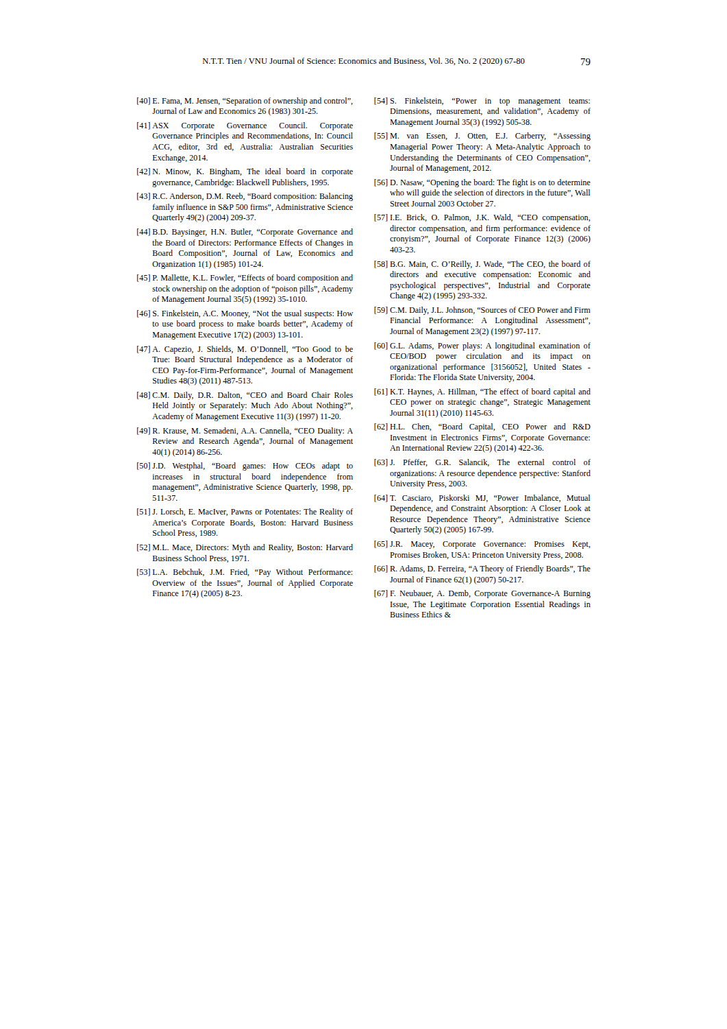N.T.T. Tien / VNU Journal of Science: Economics and Business, Vol. 36, No. 2 (2020) 67-80 79
[40] E. Fama, M. Jensen, “Separation of ownership and control”, Journal of Law and Economics 26 (1983) 301-25.
[41] ASX Corporate Governance Council. Corporate Governance Principles and Recommendations, In: Council ACG, editor, 3rd ed, Australia: Australian Securities Exchange, 2014.
[42] N. Minow, K. Bingham, The ideal board in corporate governance, Cambridge: Blackwell Publishers, 1995.
[43] R.C. Anderson, D.M. Reeb, “Board composition: Balancing family influence in S&P 500 firms”, Administrative Science Quarterly 49(2) (2004) 209-37.
[44] B.D. Baysinger, H.N. Butler, “Corporate Governance and the Board of Directors: Performance Effects of Changes in Board Composition”, Journal of Law, Economics and Organization 1(1) (1985) 101-24.
[45] P. Mallette, K.L. Fowler, “Effects of board composition and stock ownership on the adoption of “poison pills”, Academy of Management Journal 35(5) (1992) 35-1010.
[46] S. Finkelstein, A.C. Mooney, “Not the usual suspects: How to use board process to make boards better”, Academy of Management Executive 17(2) (2003) 13-101.
[47] A. Capezio, J. Shields, M. O’Donnell, “Too Good to be True: Board Structural Independence as a Moderator of CEO Pay-for-Firm-Performance”, Journal of Management Studies 48(3) (2011) 487-513.
[48] C.M. Daily, D.R. Dalton, “CEO and Board Chair Roles Held Jointly or Separately: Much Ado About Nothing?”, Academy of Management Executive 11(3) (1997) 11-20.
[49] R. Krause, M. Semadeni, A.A. Cannella, “CEO Duality: A Review and Research Agenda”, Journal of Management 40(1) (2014) 86-256.
[50] J.D. Westphal, “Board games: How CEOs adapt to increases in structural board independence from management”, Administrative Science Quarterly, 1998, pp. 511-37.
[51] J. Lorsch, E. MacIver, Pawns or Potentates: The Reality of America’s Corporate Boards, Boston: Harvard Business School Press, 1989.
[52] M.L. Mace, Directors: Myth and Reality, Boston: Harvard Business School Press, 1971.
[53] L.A. Bebchuk, J.M. Fried, “Pay Without Performance: Overview of the Issues”, Journal of Applied Corporate Finance 17(4) (2005) 8-23.
[54] S. Finkelstein, “Power in top management teams: Dimensions, measurement, and validation”, Academy of Management Journal 35(3) (1992) 505-38.
[55] M. van Essen, J. Otten, E.J. Carberry, “Assessing Managerial Power Theory: A Meta-Analytic Approach to Understanding the Determinants of CEO Compensation”, Journal of Management, 2012.
[56] D. Nasaw, “Opening the board: The fight is on to determine who will guide the selection of directors in the future”, Wall Street Journal 2003 October 27.
[57] I.E. Brick, O. Palmon, J.K. Wald, “CEO compensation, director compensation, and firm performance: evidence of cronyism?”, Journal of Corporate Finance 12(3) (2006) 403-23.
[58] B.G. Main, C. O’Reilly, J. Wade, “The CEO, the board of directors and executive compensation: Economic and psychological perspectives”, Industrial and Corporate Change 4(2) (1995) 293-332.
[59] C.M. Daily, J.L. Johnson, “Sources of CEO Power and Firm Financial Performance: A Longitudinal Assessment”, Journal of Management 23(2) (1997) 97-117.
[60] G.L. Adams, Power plays: A longitudinal examination of CEO/BOD power circulation and its impact on organizational performance [3156052], United States - Florida: The Florida State University, 2004.
[61] K.T. Haynes, A. Hillman, “The effect of board capital and CEO power on strategic change”, Strategic Management Journal 31(11) (2010) 1145-63.
[62] H.L. Chen, “Board Capital, CEO Power and R&D Investment in Electronics Firms”, Corporate Governance: An International Review 22(5) (2014) 422-36.
[63] J. Pfeffer, G.R. Salancik, The external control of organizations: A resource dependence perspective: Stanford University Press, 2003.
[64] T. Casciaro, Piskorski MJ, “Power Imbalance, Mutual Dependence, and Constraint Absorption: A Closer Look at Resource Dependence Theory”, Administrative Science Quarterly 50(2) (2005) 167-99.
[65] J.R. Macey, Corporate Governance: Promises Kept, Promises Broken, USA: Princeton University Press, 2008.
[66] R. Adams, D. Ferreira, “A Theory of Friendly Boards”, The Journal of Finance 62(1) (2007) 50-217.
[67] F. Neubauer, A. Demb, Corporate Governance-A Burning Issue, The Legitimate Corporation Essential Readings in Business Ethics &